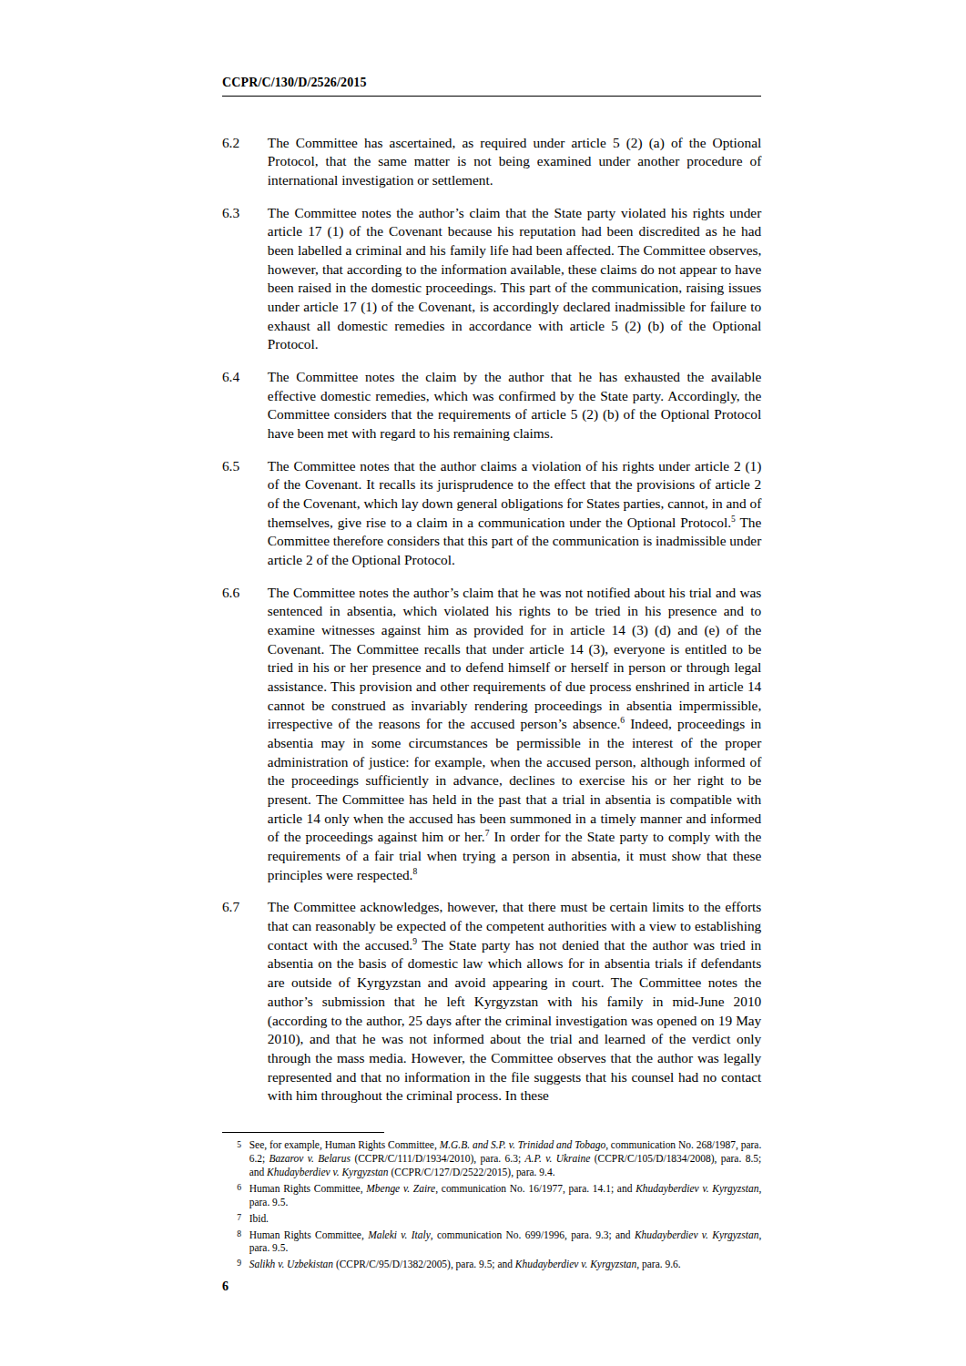CCPR/C/130/D/2526/2015
6.2 The Committee has ascertained, as required under article 5 (2) (a) of the Optional Protocol, that the same matter is not being examined under another procedure of international investigation or settlement.
6.3 The Committee notes the author’s claim that the State party violated his rights under article 17 (1) of the Covenant because his reputation had been discredited as he had been labelled a criminal and his family life had been affected. The Committee observes, however, that according to the information available, these claims do not appear to have been raised in the domestic proceedings. This part of the communication, raising issues under article 17 (1) of the Covenant, is accordingly declared inadmissible for failure to exhaust all domestic remedies in accordance with article 5 (2) (b) of the Optional Protocol.
6.4 The Committee notes the claim by the author that he has exhausted the available effective domestic remedies, which was confirmed by the State party. Accordingly, the Committee considers that the requirements of article 5 (2) (b) of the Optional Protocol have been met with regard to his remaining claims.
6.5 The Committee notes that the author claims a violation of his rights under article 2 (1) of the Covenant. It recalls its jurisprudence to the effect that the provisions of article 2 of the Covenant, which lay down general obligations for States parties, cannot, in and of themselves, give rise to a claim in a communication under the Optional Protocol.5 The Committee therefore considers that this part of the communication is inadmissible under article 2 of the Optional Protocol.
6.6 The Committee notes the author’s claim that he was not notified about his trial and was sentenced in absentia, which violated his rights to be tried in his presence and to examine witnesses against him as provided for in article 14 (3) (d) and (e) of the Covenant. The Committee recalls that under article 14 (3), everyone is entitled to be tried in his or her presence and to defend himself or herself in person or through legal assistance. This provision and other requirements of due process enshrined in article 14 cannot be construed as invariably rendering proceedings in absentia impermissible, irrespective of the reasons for the accused person’s absence.6 Indeed, proceedings in absentia may in some circumstances be permissible in the interest of the proper administration of justice: for example, when the accused person, although informed of the proceedings sufficiently in advance, declines to exercise his or her right to be present. The Committee has held in the past that a trial in absentia is compatible with article 14 only when the accused has been summoned in a timely manner and informed of the proceedings against him or her.7 In order for the State party to comply with the requirements of a fair trial when trying a person in absentia, it must show that these principles were respected.8
6.7 The Committee acknowledges, however, that there must be certain limits to the efforts that can reasonably be expected of the competent authorities with a view to establishing contact with the accused.9 The State party has not denied that the author was tried in absentia on the basis of domestic law which allows for in absentia trials if defendants are outside of Kyrgyzstan and avoid appearing in court. The Committee notes the author’s submission that he left Kyrgyzstan with his family in mid-June 2010 (according to the author, 25 days after the criminal investigation was opened on 19 May 2010), and that he was not informed about the trial and learned of the verdict only through the mass media. However, the Committee observes that the author was legally represented and that no information in the file suggests that his counsel had no contact with him throughout the criminal process. In these
5
See, for example, Human Rights Committee, M.G.B. and S.P. v. Trinidad and Tobago, communication No. 268/1987, para. 6.2; Bazarov v. Belarus (CCPR/C/111/D/1934/2010), para. 6.3; A.P. v. Ukraine (CCPR/C/105/D/1834/2008), para. 8.5; and Khudayberdiev v. Kyrgyzstan (CCPR/C/127/D/2522/2015), para. 9.4.
6
Human Rights Committee, Mbenge v. Zaire, communication No. 16/1977, para. 14.1; and Khudayberdiev v. Kyrgyzstan, para. 9.5.
7
Ibid.
8
Human Rights Committee, Maleki v. Italy, communication No. 699/1996, para. 9.3; and Khudayberdiev v. Kyrgyzstan, para. 9.5.
9
Salikh v. Uzbekistan (CCPR/C/95/D/1382/2005), para. 9.5; and Khudayberdiev v. Kyrgyzstan, para. 9.6.
6